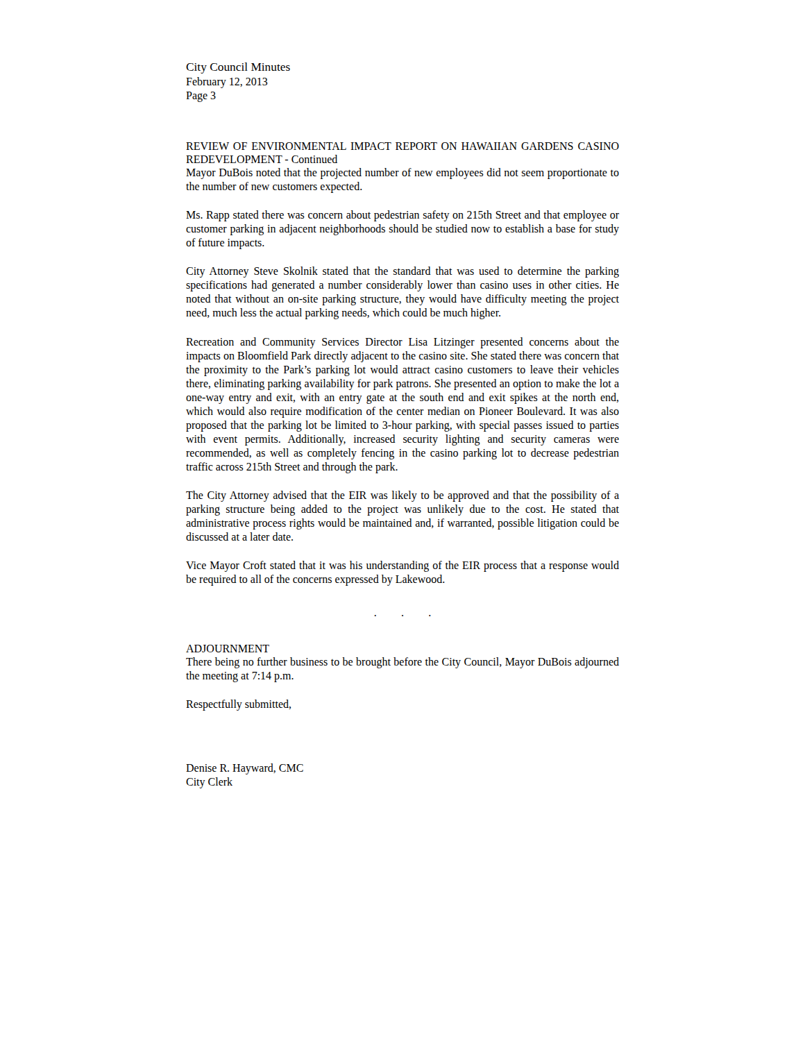City Council Minutes
February 12, 2013
Page 3
REVIEW OF ENVIRONMENTAL IMPACT REPORT ON HAWAIIAN GARDENS CASINO REDEVELOPMENT - Continued
Mayor DuBois noted that the projected number of new employees did not seem proportionate to the number of new customers expected.
Ms. Rapp stated there was concern about pedestrian safety on 215th Street and that employee or customer parking in adjacent neighborhoods should be studied now to establish a base for study of future impacts.
City Attorney Steve Skolnik stated that the standard that was used to determine the parking specifications had generated a number considerably lower than casino uses in other cities. He noted that without an on-site parking structure, they would have difficulty meeting the project need, much less the actual parking needs, which could be much higher.
Recreation and Community Services Director Lisa Litzinger presented concerns about the impacts on Bloomfield Park directly adjacent to the casino site. She stated there was concern that the proximity to the Park’s parking lot would attract casino customers to leave their vehicles there, eliminating parking availability for park patrons. She presented an option to make the lot a one-way entry and exit, with an entry gate at the south end and exit spikes at the north end, which would also require modification of the center median on Pioneer Boulevard. It was also proposed that the parking lot be limited to 3-hour parking, with special passes issued to parties with event permits. Additionally, increased security lighting and security cameras were recommended, as well as completely fencing in the casino parking lot to decrease pedestrian traffic across 215th Street and through the park.
The City Attorney advised that the EIR was likely to be approved and that the possibility of a parking structure being added to the project was unlikely due to the cost. He stated that administrative process rights would be maintained and, if warranted, possible litigation could be discussed at a later date.
Vice Mayor Croft stated that it was his understanding of the EIR process that a response would be required to all of the concerns expressed by Lakewood.
...
ADJOURNMENT
There being no further business to be brought before the City Council, Mayor DuBois adjourned the meeting at 7:14 p.m.
Respectfully submitted,
Denise R. Hayward, CMC
City Clerk